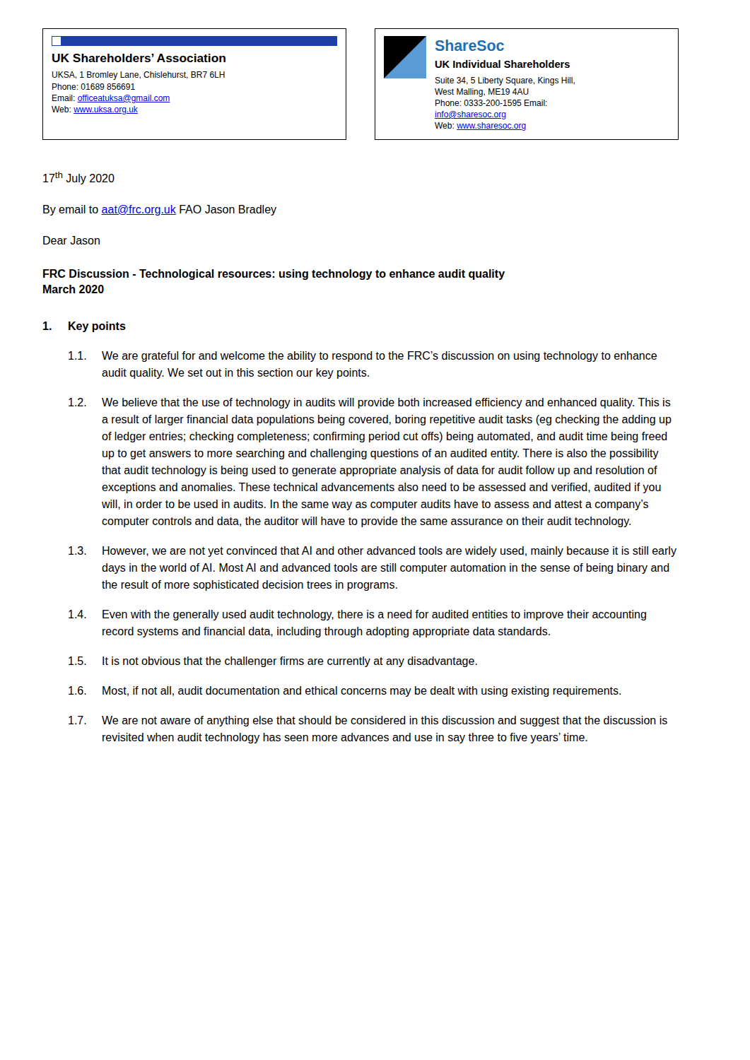UK Shareholders’ Association
UKSA, 1 Bromley Lane, Chislehurst, BR7 6LH
Phone: 01689 856691
Email: officeatuksa@gmail.com
Web: www.uksa.org.uk
ShareSoc
UK Individual Shareholders
Suite 34, 5 Liberty Square, Kings Hill,
West Malling, ME19 4AU
Phone: 0333-200-1595 Email:
info@sharesoc.org
Web: www.sharesoc.org
17th July 2020
By email to aat@frc.org.uk FAO Jason Bradley
Dear Jason
FRC Discussion - Technological resources: using technology to enhance audit quality
March 2020
1.
Key points
1.1. We are grateful for and welcome the ability to respond to the FRC’s discussion on using technology to enhance audit quality. We set out in this section our key points.
1.2. We believe that the use of technology in audits will provide both increased efficiency and enhanced quality. This is a result of larger financial data populations being covered, boring repetitive audit tasks (eg checking the adding up of ledger entries; checking completeness; confirming period cut offs) being automated, and audit time being freed up to get answers to more searching and challenging questions of an audited entity. There is also the possibility that audit technology is being used to generate appropriate analysis of data for audit follow up and resolution of exceptions and anomalies. These technical advancements also need to be assessed and verified, audited if you will, in order to be used in audits. In the same way as computer audits have to assess and attest a company’s computer controls and data, the auditor will have to provide the same assurance on their audit technology.
1.3. However, we are not yet convinced that AI and other advanced tools are widely used, mainly because it is still early days in the world of AI. Most AI and advanced tools are still computer automation in the sense of being binary and the result of more sophisticated decision trees in programs.
1.4. Even with the generally used audit technology, there is a need for audited entities to improve their accounting record systems and financial data, including through adopting appropriate data standards.
1.5. It is not obvious that the challenger firms are currently at any disadvantage.
1.6. Most, if not all, audit documentation and ethical concerns may be dealt with using existing requirements.
1.7. We are not aware of anything else that should be considered in this discussion and suggest that the discussion is revisited when audit technology has seen more advances and use in say three to five years’ time.